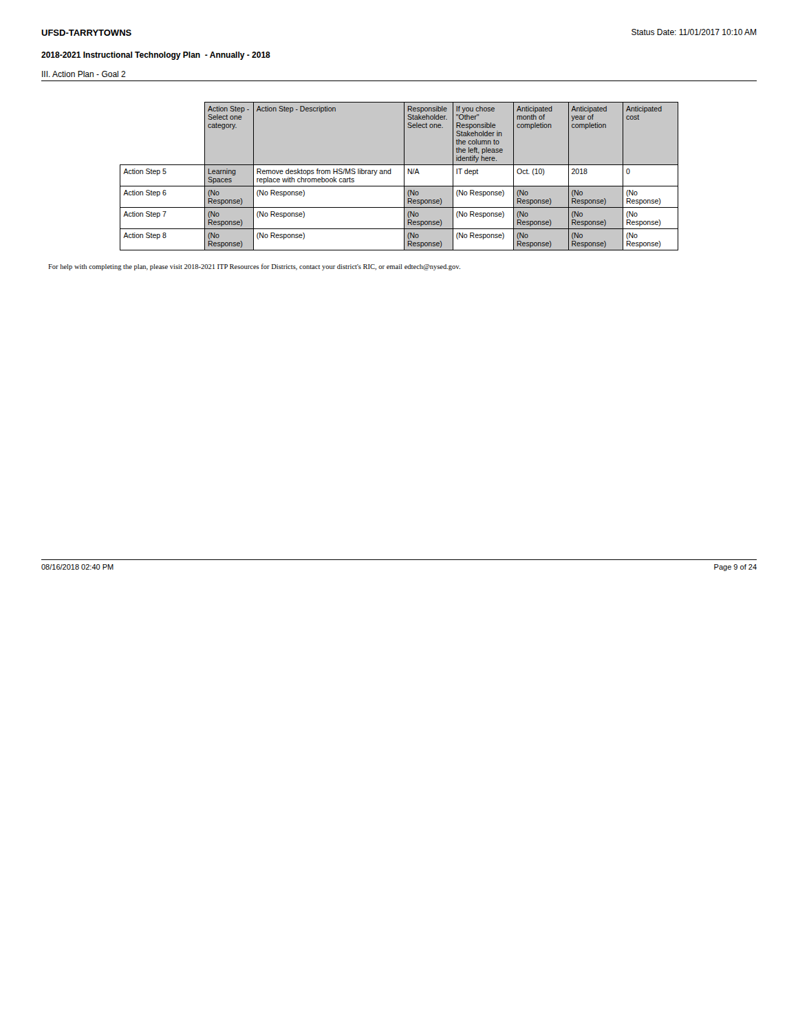UFSD-TARRYTOWNS Status Date: 11/01/2017 10:10 AM
2018-2021 Instructional Technology Plan - Annually - 2018
III. Action Plan - Goal 2
| | Action Step - Select one category. | Action Step - Description | Responsible Stakeholder. Select one. | If you chose "Other" Responsible Stakeholder in the column to the left, please identify here. | Anticipated month of completion | Anticipated year of completion | Anticipated cost |
| --- | --- | --- | --- | --- | --- | --- | --- |
| Action Step 5 | Learning Spaces | Remove desktops from HS/MS library and replace with chromebook carts | N/A | IT dept | Oct. (10) | 2018 | 0 |
| Action Step 6 | (No Response) | (No Response) | (No Response) | (No Response) | (No Response) | (No Response) | (No Response) |
| Action Step 7 | (No Response) | (No Response) | (No Response) | (No Response) | (No Response) | (No Response) | (No Response) |
| Action Step 8 | (No Response) | (No Response) | (No Response) | (No Response) | (No Response) | (No Response) | (No Response) |
For help with completing the plan, please visit 2018-2021 ITP Resources for Districts, contact your district's RIC, or email edtech@nysed.gov.
08/16/2018 02:40 PM Page 9 of 24